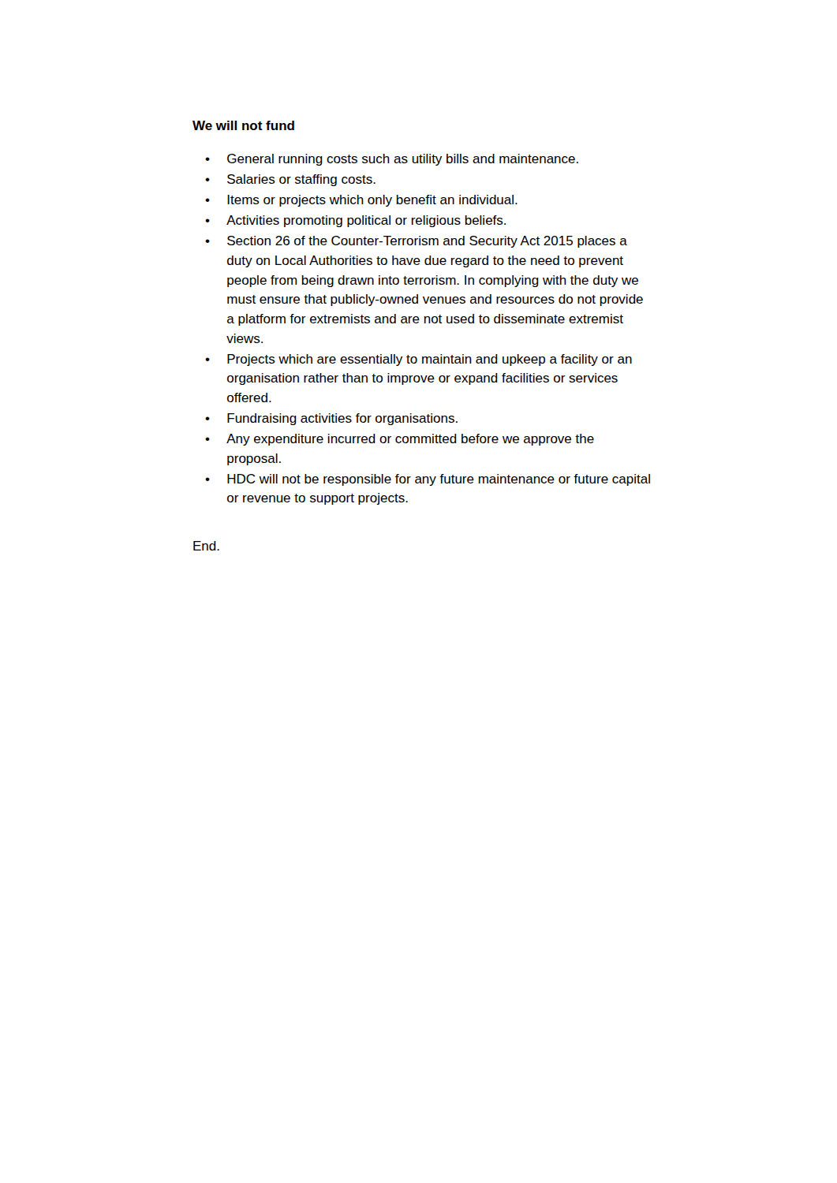We will not fund
General running costs such as utility bills and maintenance.
Salaries or staffing costs.
Items or projects which only benefit an individual.
Activities promoting political or religious beliefs.
Section 26 of the Counter-Terrorism and Security Act 2015 places a duty on Local Authorities to have due regard to the need to prevent people from being drawn into terrorism. In complying with the duty we must ensure that publicly-owned venues and resources do not provide a platform for extremists and are not used to disseminate extremist views.
Projects which are essentially to maintain and upkeep a facility or an organisation rather than to improve or expand facilities or services offered.
Fundraising activities for organisations.
Any expenditure incurred or committed before we approve the proposal.
HDC will not be responsible for any future maintenance or future capital or revenue to support projects.
End.